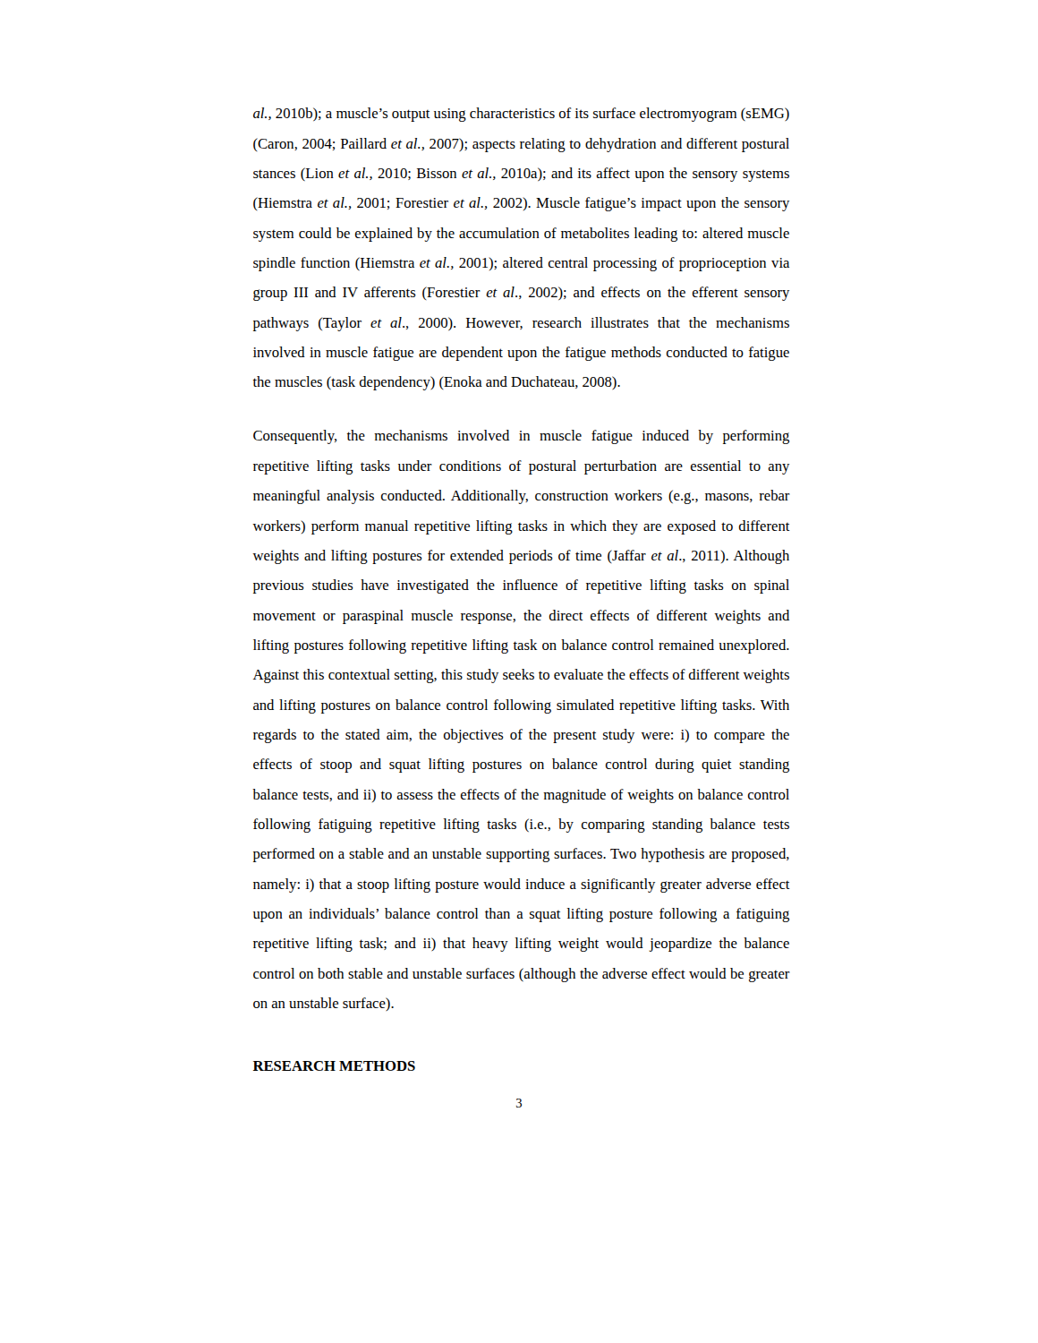al., 2010b); a muscle’s output using characteristics of its surface electromyogram (sEMG) (Caron, 2004; Paillard et al., 2007); aspects relating to dehydration and different postural stances (Lion et al., 2010; Bisson et al., 2010a); and its affect upon the sensory systems (Hiemstra et al., 2001; Forestier et al., 2002). Muscle fatigue’s impact upon the sensory system could be explained by the accumulation of metabolites leading to: altered muscle spindle function (Hiemstra et al., 2001); altered central processing of proprioception via group III and IV afferents (Forestier et al., 2002); and effects on the efferent sensory pathways (Taylor et al., 2000). However, research illustrates that the mechanisms involved in muscle fatigue are dependent upon the fatigue methods conducted to fatigue the muscles (task dependency) (Enoka and Duchateau, 2008).
Consequently, the mechanisms involved in muscle fatigue induced by performing repetitive lifting tasks under conditions of postural perturbation are essential to any meaningful analysis conducted. Additionally, construction workers (e.g., masons, rebar workers) perform manual repetitive lifting tasks in which they are exposed to different weights and lifting postures for extended periods of time (Jaffar et al., 2011). Although previous studies have investigated the influence of repetitive lifting tasks on spinal movement or paraspinal muscle response, the direct effects of different weights and lifting postures following repetitive lifting task on balance control remained unexplored. Against this contextual setting, this study seeks to evaluate the effects of different weights and lifting postures on balance control following simulated repetitive lifting tasks. With regards to the stated aim, the objectives of the present study were: i) to compare the effects of stoop and squat lifting postures on balance control during quiet standing balance tests, and ii) to assess the effects of the magnitude of weights on balance control following fatiguing repetitive lifting tasks (i.e., by comparing standing balance tests performed on a stable and an unstable supporting surfaces. Two hypothesis are proposed, namely: i) that a stoop lifting posture would induce a significantly greater adverse effect upon an individuals’ balance control than a squat lifting posture following a fatiguing repetitive lifting task; and ii) that heavy lifting weight would jeopardize the balance control on both stable and unstable surfaces (although the adverse effect would be greater on an unstable surface).
RESEARCH METHODS
3